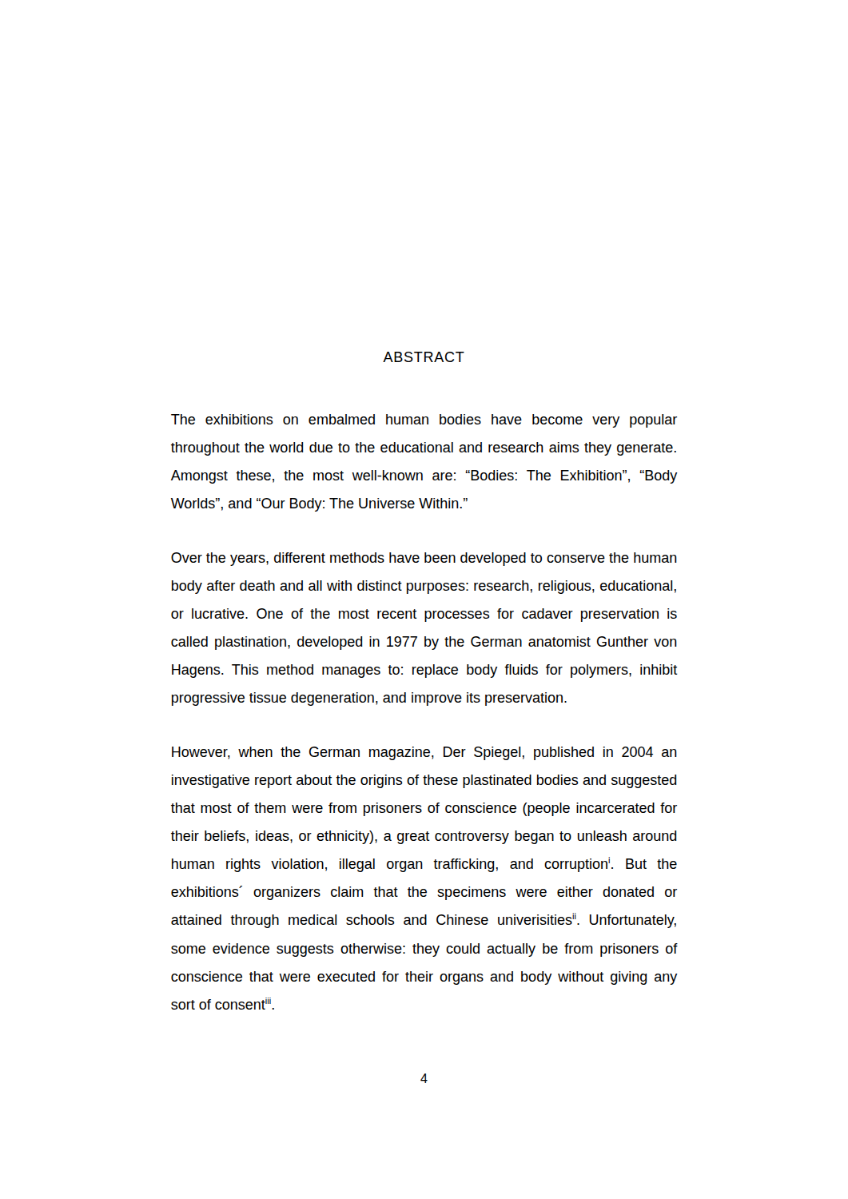ABSTRACT
The exhibitions on embalmed human bodies have become very popular throughout the world due to the educational and research aims they generate. Amongst these, the most well-known are: “Bodies: The Exhibition”, “Body Worlds”, and “Our Body: The Universe Within.”
Over the years, different methods have been developed to conserve the human body after death and all with distinct purposes: research, religious, educational, or lucrative. One of the most recent processes for cadaver preservation is called plastination, developed in 1977 by the German anatomist Gunther von Hagens. This method manages to: replace body fluids for polymers, inhibit progressive tissue degeneration, and improve its preservation.
However, when the German magazine, Der Spiegel, published in 2004 an investigative report about the origins of these plastinated bodies and suggested that most of them were from prisoners of conscience (people incarcerated for their beliefs, ideas, or ethnicity), a great controversy began to unleash around human rights violation, illegal organ trafficking, and corruptioni. But the exhibitions´ organizers claim that the specimens were either donated or attained through medical schools and Chinese univerisitiesii. Unfortunately, some evidence suggests otherwise: they could actually be from prisoners of conscience that were executed for their organs and body without giving any sort of consentiii.
4